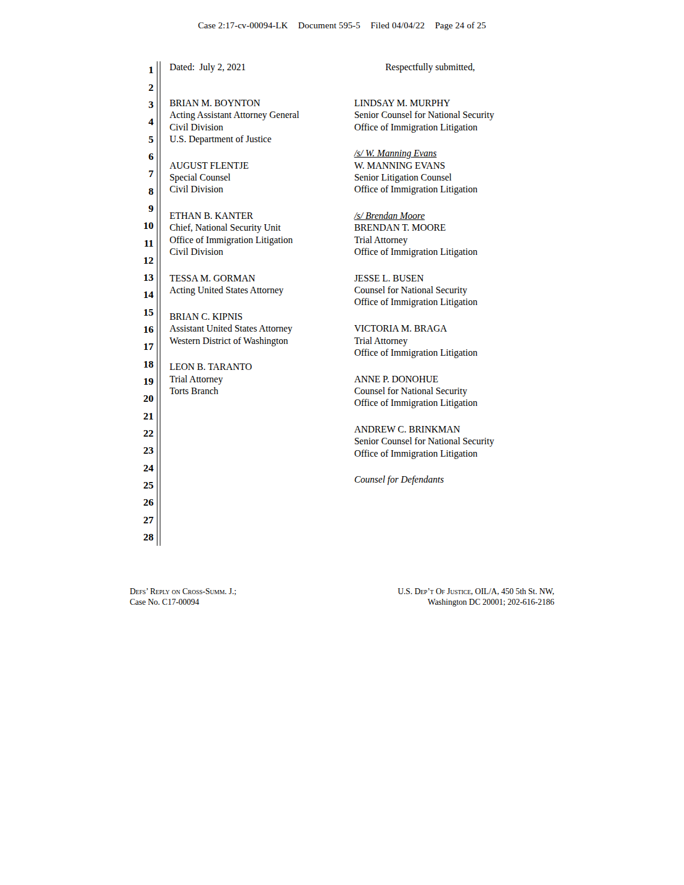Case 2:17-cv-00094-LK Document 595-5 Filed 04/04/22 Page 24 of 25
1
2
3
4
5
6
7
8
9
10
11
12
13
14
15
16
17
18
19
20
21
22
23
24
25
26
27
28
| Dated: July 2, 2021 | Respectfully submitted, |
| BRIAN M. BOYNTON Acting Assistant Attorney General Civil Division U.S. Department of Justice AUGUST FLENTJE Special Counsel Civil Division ETHAN B. KANTER Chief, National Security Unit Office of Immigration Litigation Civil Division TESSA M. GORMAN Acting United States Attorney BRIAN C. KIPNIS Assistant United States Attorney Western District of Washington LEON B. TARANTO Trial Attorney Torts Branch | LINDSAY M. MURPHY Senior Counsel for National Security Office of Immigration Litigation /s/ W. Manning Evans W. MANNING EVANS Senior Litigation Counsel Office of Immigration Litigation /s/ Brendan Moore BRENDAN T. MOORE Trial Attorney Office of Immigration Litigation JESSE L. BUSEN Counsel for National Security Office of Immigration Litigation VICTORIA M. BRAGA Trial Attorney Office of Immigration Litigation ANNE P. DONOHUE Counsel for National Security Office of Immigration Litigation ANDREW C. BRINKMAN Senior Counsel for National Security Office of Immigration Litigation Counsel for Defendants |
Defs’ Reply on Cross-Summ. J.;
Case No. C17-00094
U.S. Dep’t Of Justice, OIL/A, 450 5th St. NW,
Washington DC 20001; 202-616-2186